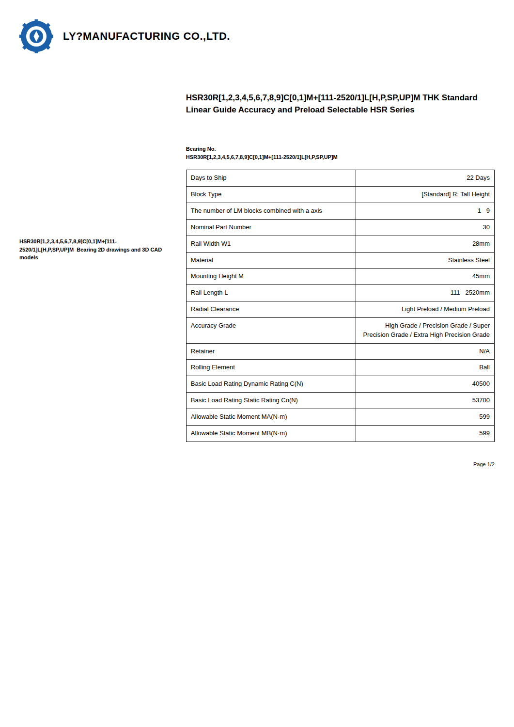LY?MANUFACTURING CO.,LTD.
HSR30R[1,2,3,4,5,6,7,8,9]C[0,1]M+[111-2520/1]L[H,P,SP,UP]M Bearing 2D drawings and 3D CAD models
HSR30R[1,2,3,4,5,6,7,8,9]C[0,1]M+[111-2520/1]L[H,P,SP,UP]M THK Standard Linear Guide Accuracy and Preload Selectable HSR Series
Bearing No.
HSR30R[1,2,3,4,5,6,7,8,9]C[0,1]M+[111-2520/1]L[H,P,SP,UP]M
| Days to Ship | 22 Days |
| Block Type | [Standard] R: Tall Height |
| The number of LM blocks combined with a axis | 1 9 |
| Nominal Part Number | 30 |
| Rail Width W1 | 28mm |
| Material | Stainless Steel |
| Mounting Height M | 45mm |
| Rail Length L | 111 2520mm |
| Radial Clearance | Light Preload / Medium Preload |
| Accuracy Grade | High Grade / Precision Grade / Super Precision Grade / Extra High Precision Grade |
| Retainer | N/A |
| Rolling Element | Ball |
| Basic Load Rating Dynamic Rating C(N) | 40500 |
| Basic Load Rating Static Rating Co(N) | 53700 |
| Allowable Static Moment MA(N·m) | 599 |
| Allowable Static Moment MB(N·m) | 599 |
Page 1/2